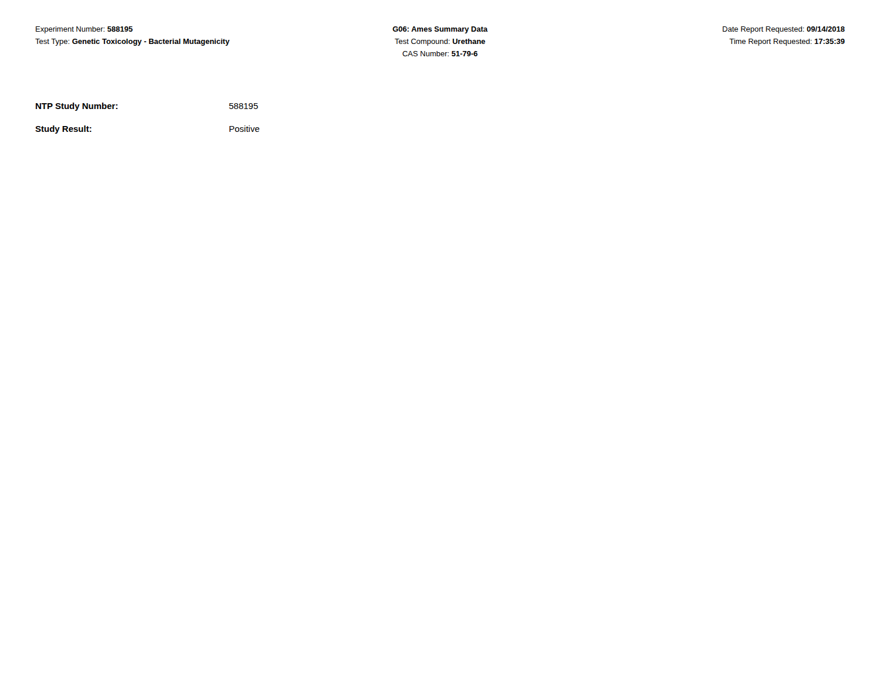Experiment Number: 588195
Test Type: Genetic Toxicology - Bacterial Mutagenicity
G06: Ames Summary Data
Test Compound: Urethane
CAS Number: 51-79-6
Date Report Requested: 09/14/2018
Time Report Requested: 17:35:39
NTP Study Number:
588195
Study Result:
Positive